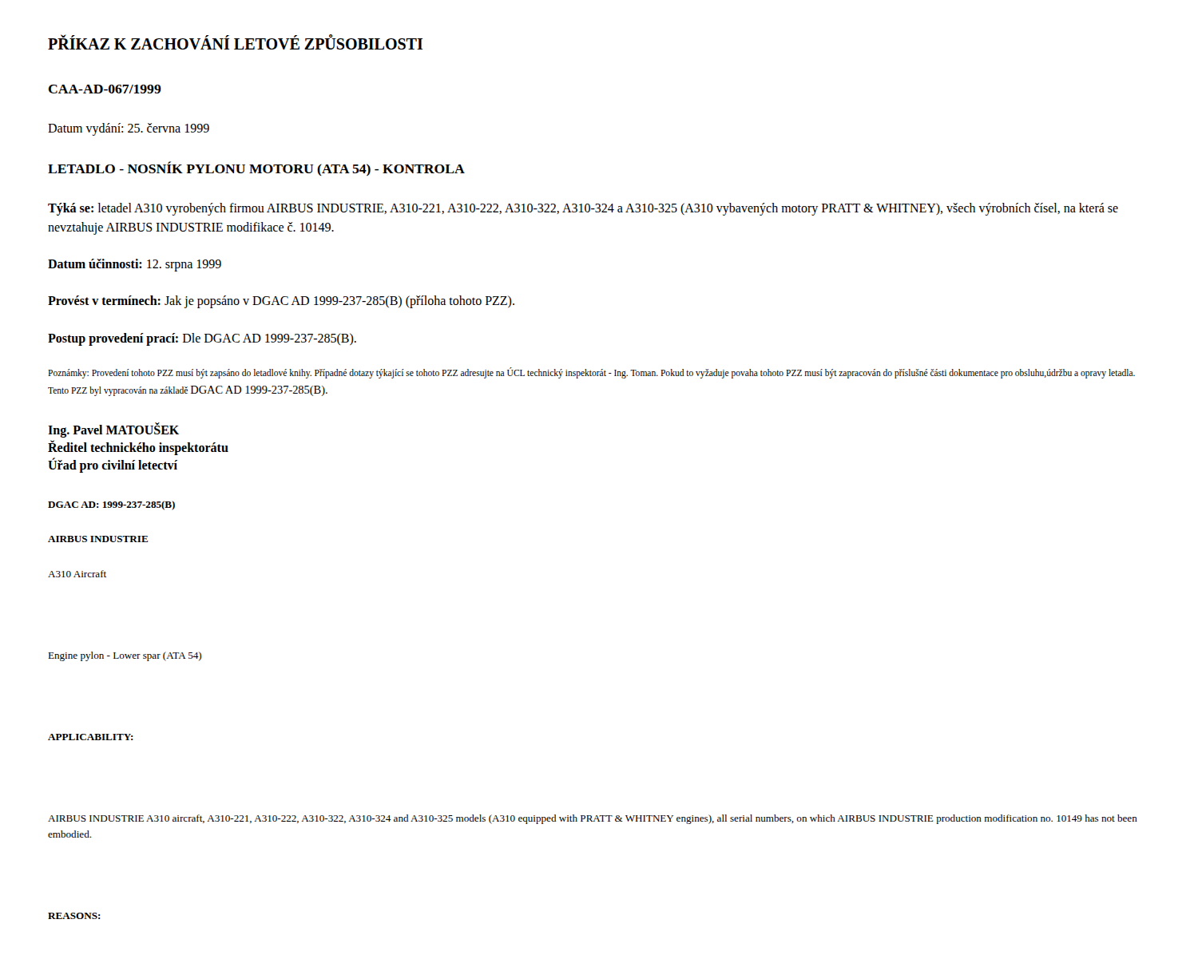PŘÍKAZ K ZACHOVÁNÍ LETOVÉ ZPŮSOBILOSTI
CAA-AD-067/1999
Datum vydání: 25. června 1999
LETADLO - NOSNÍK PYLONU MOTORU (ATA 54) - KONTROLA
Týká se: letadel A310 vyrobených firmou AIRBUS INDUSTRIE, A310-221, A310-222, A310-322, A310-324 a A310-325 (A310 vybavených motory PRATT & WHITNEY), všech výrobních čísel, na která se nevztahuje AIRBUS INDUSTRIE modifikace č. 10149.
Datum účinnosti: 12. srpna 1999
Provést v termínech: Jak je popsáno v DGAC AD 1999-237-285(B) (příloha tohoto PZZ).
Postup provedení prací: Dle DGAC AD 1999-237-285(B).
Poznámky: Provedení tohoto PZZ musí být zapsáno do letadlové knihy. Případné dotazy týkající se tohoto PZZ adresujte na ÚCL technický inspektorát - Ing. Toman. Pokud to vyžaduje povaha tohoto PZZ musí být zapracován do příslušné části dokumentace pro obsluhu,údržbu a opravy letadla. Tento PZZ byl vypracován na základě DGAC AD 1999-237-285(B).
Ing. Pavel MATOUŠEK
Ředitel technického inspektorátu
Úřad pro civilní letectví
DGAC AD: 1999-237-285(B)
AIRBUS INDUSTRIE
A310 Aircraft
Engine pylon - Lower spar (ATA 54)
APPLICABILITY:
AIRBUS INDUSTRIE A310 aircraft, A310-221, A310-222, A310-322, A310-324 and A310-325 models (A310 equipped with PRATT & WHITNEY engines), all serial numbers, on which AIRBUS INDUSTRIE production modification no. 10149 has not been embodied.
REASONS: